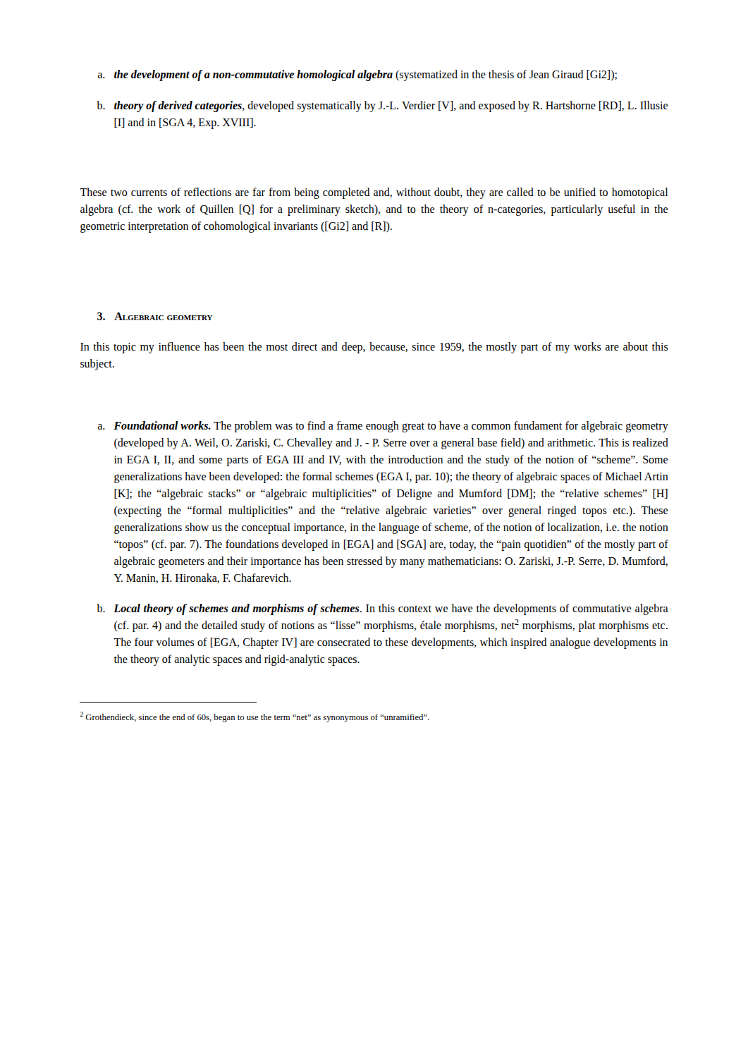the development of a non-commutative homological algebra (systematized in the thesis of Jean Giraud [Gi2]);
theory of derived categories, developed systematically by J.-L. Verdier [V], and exposed by R. Hartshorne [RD], L. Illusie [I] and in [SGA 4, Exp. XVIII].
These two currents of reflections are far from being completed and, without doubt, they are called to be unified to homotopical algebra (cf. the work of Quillen [Q] for a preliminary sketch), and to the theory of n-categories, particularly useful in the geometric interpretation of cohomological invariants ([Gi2] and [R]).
3. Algebraic geometry
In this topic my influence has been the most direct and deep, because, since 1959, the mostly part of my works are about this subject.
Foundational works. The problem was to find a frame enough great to have a common fundament for algebraic geometry (developed by A. Weil, O. Zariski, C. Chevalley and J. - P. Serre over a general base field) and arithmetic. This is realized in EGA I, II, and some parts of EGA III and IV, with the introduction and the study of the notion of “scheme”. Some generalizations have been developed: the formal schemes (EGA I, par. 10); the theory of algebraic spaces of Michael Artin [K]; the “algebraic stacks” or “algebraic multiplicities” of Deligne and Mumford [DM]; the “relative schemes” [H] (expecting the “formal multiplicities” and the “relative algebraic varieties” over general ringed topos etc.). These generalizations show us the conceptual importance, in the language of scheme, of the notion of localization, i.e. the notion “topos” (cf. par. 7). The foundations developed in [EGA] and [SGA] are, today, the “pain quotidien” of the mostly part of algebraic geometers and their importance has been stressed by many mathematicians: O. Zariski, J.-P. Serre, D. Mumford, Y. Manin, H. Hironaka, F. Chafarevich.
Local theory of schemes and morphisms of schemes. In this context we have the developments of commutative algebra (cf. par. 4) and the detailed study of notions as “lisse” morphisms, étale morphisms, net2 morphisms, plat morphisms etc. The four volumes of [EGA, Chapter IV] are consecrated to these developments, which inspired analogue developments in the theory of analytic spaces and rigid-analytic spaces.
2 Grothendieck, since the end of 60s, began to use the term “net” as synonymous of “unramified”.